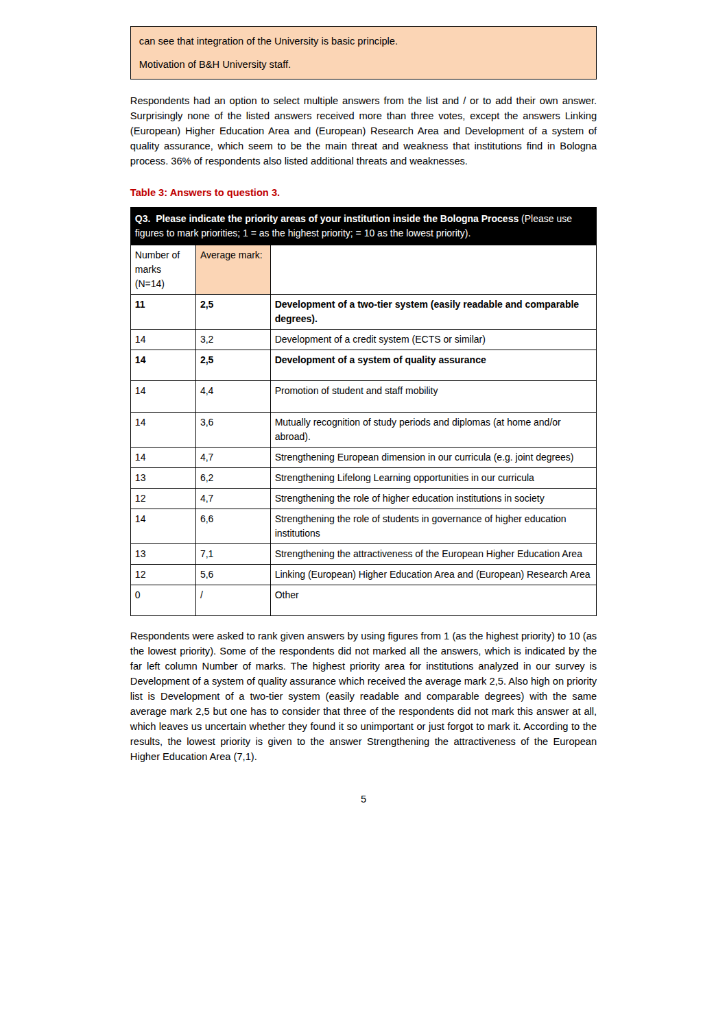can see that integration of the University is basic principle.
Motivation of B&H University staff.
Respondents had an option to select multiple answers from the list and / or to add their own answer. Surprisingly none of the listed answers received more than three votes, except the answers Linking (European) Higher Education Area and (European) Research Area and Development of a system of quality assurance, which seem to be the main threat and weakness that institutions find in Bologna process. 36% of respondents also listed additional threats and weaknesses.
Table 3: Answers to question 3.
| Q3. Please indicate the priority areas of your institution inside the Bologna Process (Please use figures to mark priorities; 1 = as the highest priority; = 10 as the lowest priority). |
| Number of marks (N=14) | Average mark: | |
| 11 | 2,5 | Development of a two-tier system (easily readable and comparable degrees). |
| 14 | 3,2 | Development of a credit system (ECTS or similar) |
| 14 | 2,5 | Development of a system of quality assurance |
| 14 | 4,4 | Promotion of student and staff mobility |
| 14 | 3,6 | Mutually recognition of study periods and diplomas (at home and/or abroad). |
| 14 | 4,7 | Strengthening European dimension in our curricula (e.g. joint degrees) |
| 13 | 6,2 | Strengthening Lifelong Learning opportunities in our curricula |
| 12 | 4,7 | Strengthening the role of higher education institutions in society |
| 14 | 6,6 | Strengthening the role of students in governance of higher education institutions |
| 13 | 7,1 | Strengthening the attractiveness of the European Higher Education Area |
| 12 | 5,6 | Linking (European) Higher Education Area and (European) Research Area |
| 0 | / | Other |
Respondents were asked to rank given answers by using figures from 1 (as the highest priority) to 10 (as the lowest priority). Some of the respondents did not marked all the answers, which is indicated by the far left column Number of marks. The highest priority area for institutions analyzed in our survey is Development of a system of quality assurance which received the average mark 2,5. Also high on priority list is Development of a two-tier system (easily readable and comparable degrees) with the same average mark 2,5 but one has to consider that three of the respondents did not mark this answer at all, which leaves us uncertain whether they found it so unimportant or just forgot to mark it. According to the results, the lowest priority is given to the answer Strengthening the attractiveness of the European Higher Education Area (7,1).
5